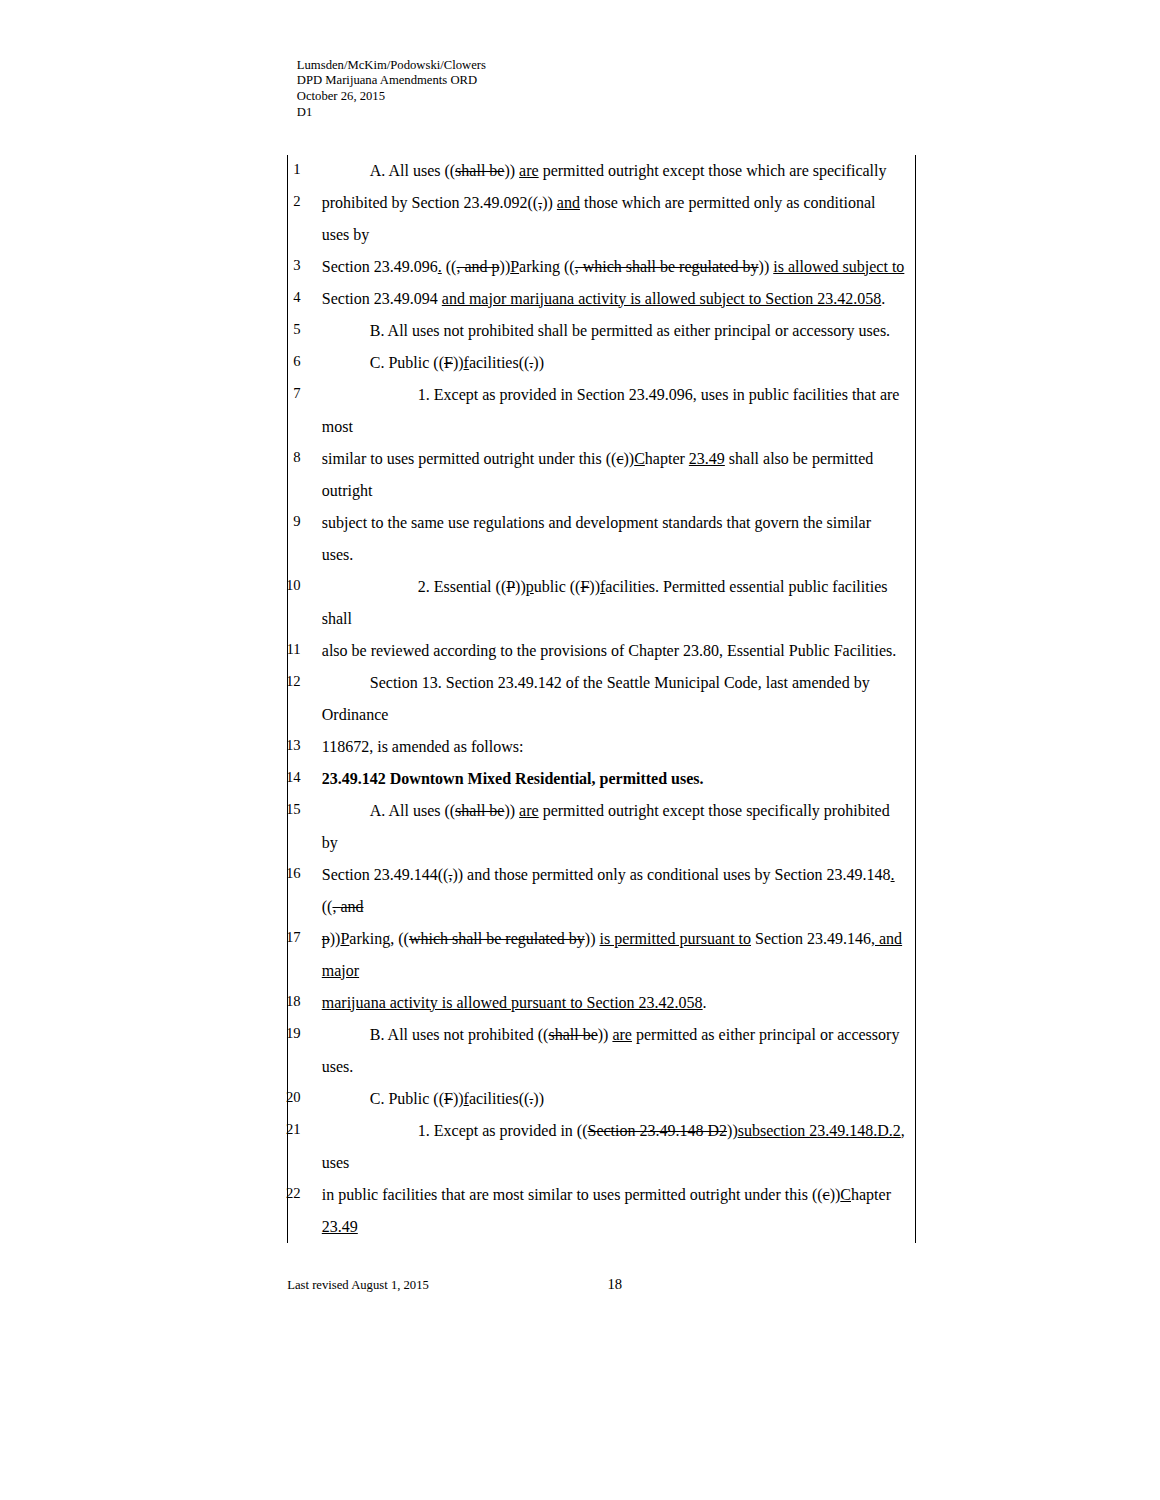Lumsden/McKim/Podowski/Clowers
DPD Marijuana Amendments ORD
October 26, 2015
D1
A. All uses ((shall be)) are permitted outright except those which are specifically
prohibited by Section 23.49.092((,)) and those which are permitted only as conditional uses by
Section 23.49.096. ((, and p))Parking ((, which shall be regulated by)) is allowed subject to
Section 23.49.094 and major marijuana activity is allowed subject to Section 23.42.058.
B. All uses not prohibited shall be permitted as either principal or accessory uses.
C. Public ((F))facilities((.))
1. Except as provided in Section 23.49.096, uses in public facilities that are most
similar to uses permitted outright under this ((c))Chapter 23.49 shall also be permitted outright
subject to the same use regulations and development standards that govern the similar uses.
2. Essential ((P))public ((F))facilities. Permitted essential public facilities shall
also be reviewed according to the provisions of Chapter 23.80, Essential Public Facilities.
Section 13. Section 23.49.142 of the Seattle Municipal Code, last amended by Ordinance
118672, is amended as follows:
23.49.142 Downtown Mixed Residential, permitted uses.
A. All uses ((shall be)) are permitted outright except those specifically prohibited by
Section 23.49.144((,)) and those permitted only as conditional uses by Section 23.49.148. ((, and
p))Parking, ((which shall be regulated by)) is permitted pursuant to Section 23.49.146, and major
marijuana activity is allowed pursuant to Section 23.42.058.
B. All uses not prohibited ((shall be)) are permitted as either principal or accessory uses.
C. Public ((F))facilities((.))
1. Except as provided in ((Section 23.49.148 D2))subsection 23.49.148.D.2, uses
in public facilities that are most similar to uses permitted outright under this ((c))Chapter 23.49
Last revised August 1, 2015 18